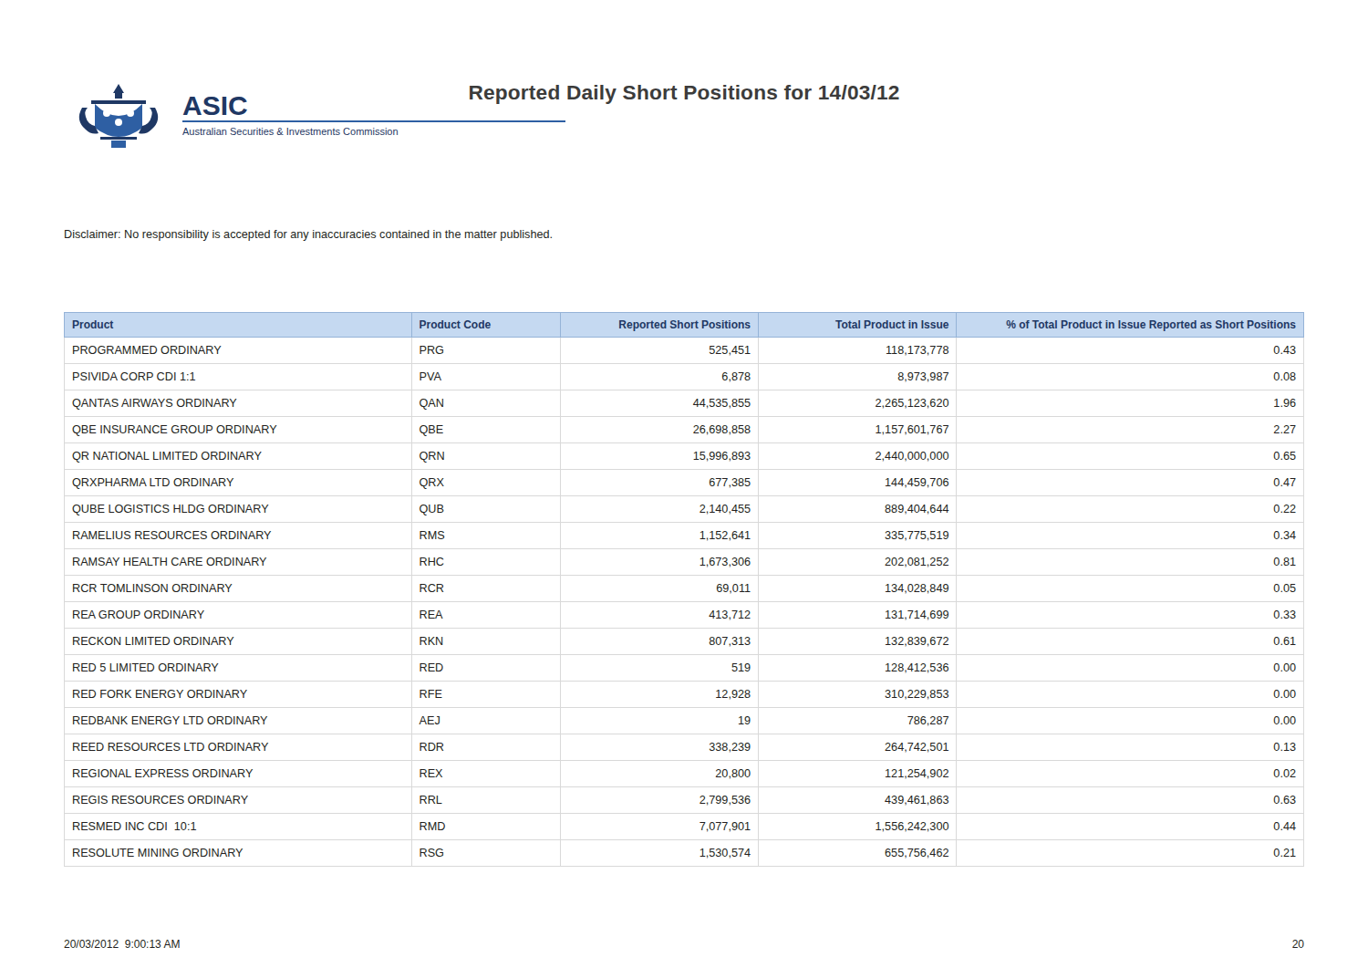ASIC Australian Securities & Investments Commission
Reported Daily Short Positions for 14/03/12
Disclaimer: No responsibility is accepted for any inaccuracies contained in the matter published.
| Product | Product Code | Reported Short Positions | Total Product in Issue | % of Total Product in Issue Reported as Short Positions |
| --- | --- | --- | --- | --- |
| PROGRAMMED ORDINARY | PRG | 525,451 | 118,173,778 | 0.43 |
| PSIVIDA CORP CDI 1:1 | PVA | 6,878 | 8,973,987 | 0.08 |
| QANTAS AIRWAYS ORDINARY | QAN | 44,535,855 | 2,265,123,620 | 1.96 |
| QBE INSURANCE GROUP ORDINARY | QBE | 26,698,858 | 1,157,601,767 | 2.27 |
| QR NATIONAL LIMITED ORDINARY | QRN | 15,996,893 | 2,440,000,000 | 0.65 |
| QRXPHARMA LTD ORDINARY | QRX | 677,385 | 144,459,706 | 0.47 |
| QUBE LOGISTICS HLDG ORDINARY | QUB | 2,140,455 | 889,404,644 | 0.22 |
| RAMELIUS RESOURCES ORDINARY | RMS | 1,152,641 | 335,775,519 | 0.34 |
| RAMSAY HEALTH CARE ORDINARY | RHC | 1,673,306 | 202,081,252 | 0.81 |
| RCR TOMLINSON ORDINARY | RCR | 69,011 | 134,028,849 | 0.05 |
| REA GROUP ORDINARY | REA | 413,712 | 131,714,699 | 0.33 |
| RECKON LIMITED ORDINARY | RKN | 807,313 | 132,839,672 | 0.61 |
| RED 5 LIMITED ORDINARY | RED | 519 | 128,412,536 | 0.00 |
| RED FORK ENERGY ORDINARY | RFE | 12,928 | 310,229,853 | 0.00 |
| REDBANK ENERGY LTD ORDINARY | AEJ | 19 | 786,287 | 0.00 |
| REED RESOURCES LTD ORDINARY | RDR | 338,239 | 264,742,501 | 0.13 |
| REGIONAL EXPRESS ORDINARY | REX | 20,800 | 121,254,902 | 0.02 |
| REGIS RESOURCES ORDINARY | RRL | 2,799,536 | 439,461,863 | 0.63 |
| RESMED INC CDI 10:1 | RMD | 7,077,901 | 1,556,242,300 | 0.44 |
| RESOLUTE MINING ORDINARY | RSG | 1,530,574 | 655,756,462 | 0.21 |
20/03/2012 9:00:13 AM 20